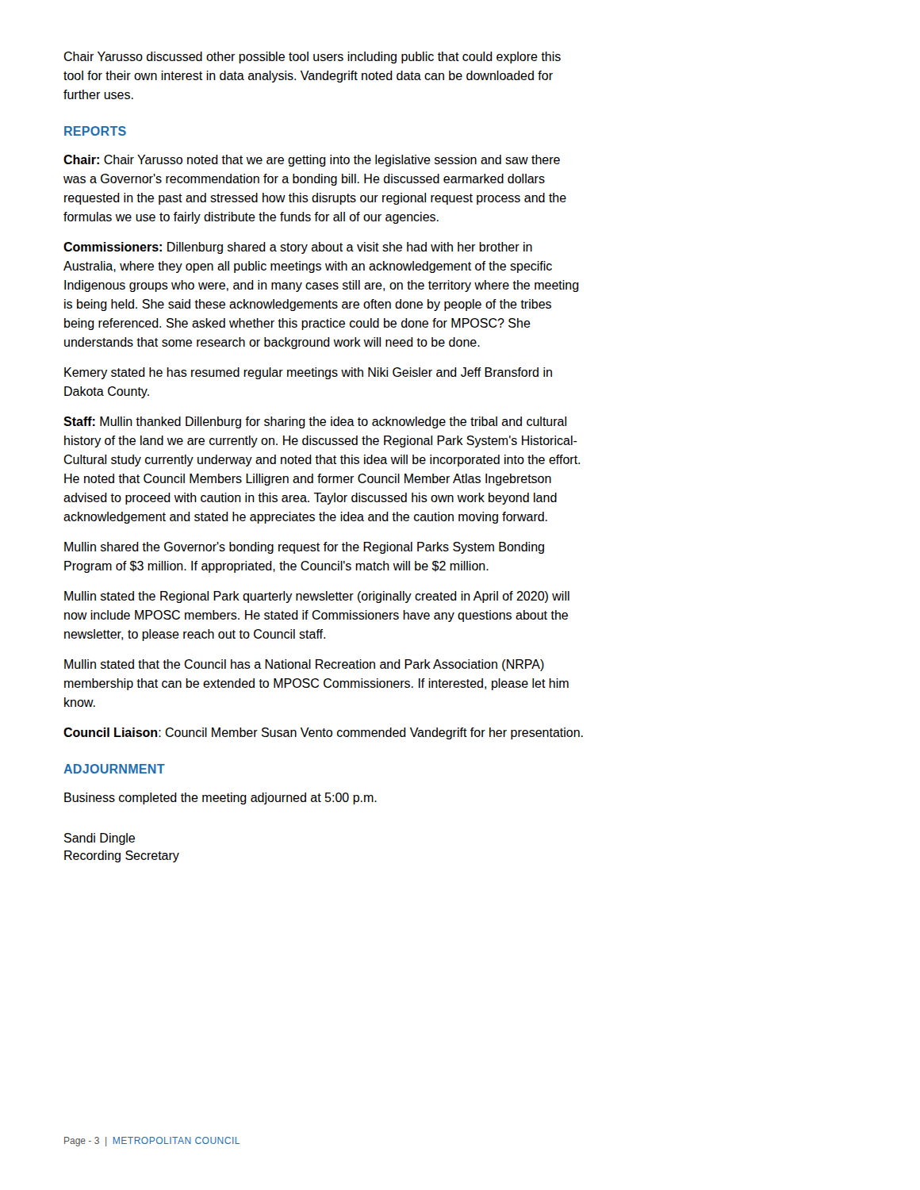Chair Yarusso discussed other possible tool users including public that could explore this tool for their own interest in data analysis. Vandegrift noted data can be downloaded for further uses.
REPORTS
Chair: Chair Yarusso noted that we are getting into the legislative session and saw there was a Governor's recommendation for a bonding bill. He discussed earmarked dollars requested in the past and stressed how this disrupts our regional request process and the formulas we use to fairly distribute the funds for all of our agencies.
Commissioners: Dillenburg shared a story about a visit she had with her brother in Australia, where they open all public meetings with an acknowledgement of the specific Indigenous groups who were, and in many cases still are, on the territory where the meeting is being held. She said these acknowledgements are often done by people of the tribes being referenced. She asked whether this practice could be done for MPOSC? She understands that some research or background work will need to be done.
Kemery stated he has resumed regular meetings with Niki Geisler and Jeff Bransford in Dakota County.
Staff: Mullin thanked Dillenburg for sharing the idea to acknowledge the tribal and cultural history of the land we are currently on. He discussed the Regional Park System's Historical-Cultural study currently underway and noted that this idea will be incorporated into the effort. He noted that Council Members Lilligren and former Council Member Atlas Ingebretson advised to proceed with caution in this area. Taylor discussed his own work beyond land acknowledgement and stated he appreciates the idea and the caution moving forward.
Mullin shared the Governor's bonding request for the Regional Parks System Bonding Program of $3 million. If appropriated, the Council's match will be $2 million.
Mullin stated the Regional Park quarterly newsletter (originally created in April of 2020) will now include MPOSC members. He stated if Commissioners have any questions about the newsletter, to please reach out to Council staff.
Mullin stated that the Council has a National Recreation and Park Association (NRPA) membership that can be extended to MPOSC Commissioners. If interested, please let him know.
Council Liaison: Council Member Susan Vento commended Vandegrift for her presentation.
ADJOURNMENT
Business completed the meeting adjourned at 5:00 p.m.
Sandi Dingle
Recording Secretary
Page - 3 | METROPOLITAN COUNCIL